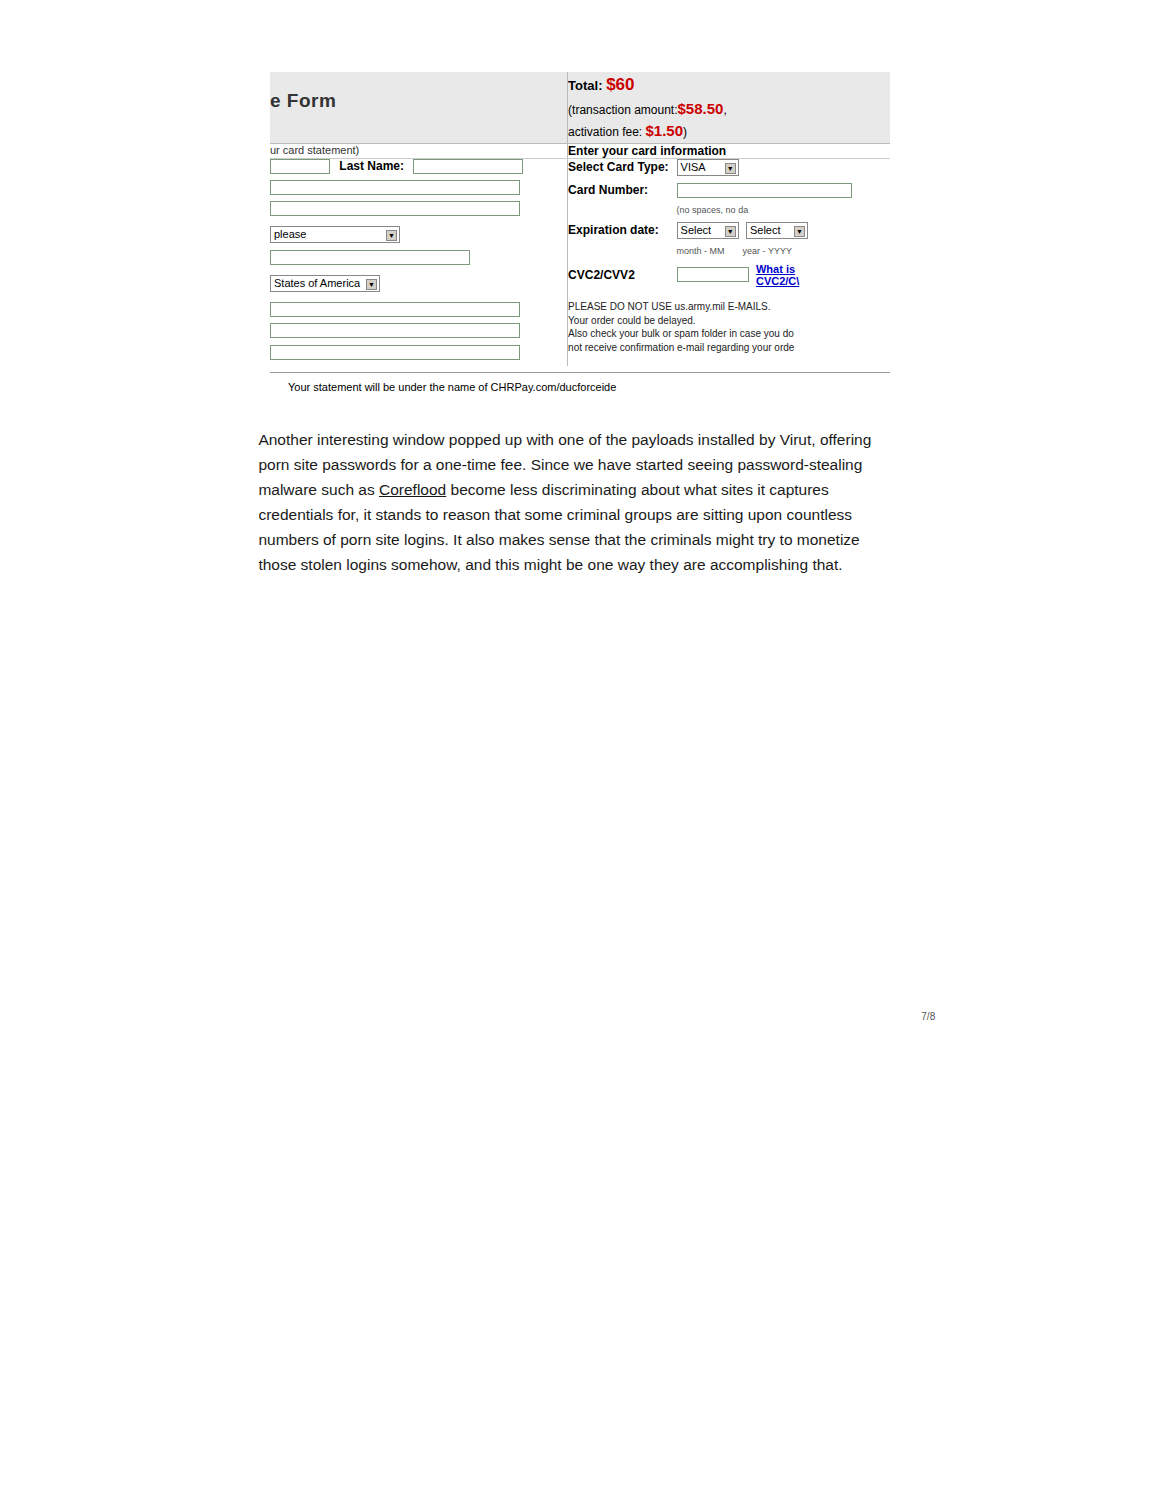| e Form | Total: $60 (transaction amount: $58.50 , activation fee: $1.50 ) |
| ur card statement) | Enter your card information |
| Last Name: please States of America | / Select Card Type: / VISA / / Card Number: / / / / (no spaces, no da / / Expiration date: / Select Select / / / month - MM year - YYYY / / CVC2/CVV2 / What is CVC2/C\ / PLEASE DO NOT USE us.army.mil E-MAILS. Your order could be delayed. Also check your bulk or spam folder in case you do not receive confirmation e-mail regarding your orde |
Your statement will be under the name of CHRPay.com/ducforceide
Another interesting window popped up with one of the payloads installed by Virut, offering porn site passwords for a one-time fee. Since we have started seeing password-stealing malware such as Coreflood become less discriminating about what sites it captures credentials for, it stands to reason that some criminal groups are sitting upon countless numbers of porn site logins. It also makes sense that the criminals might try to monetize those stolen logins somehow, and this might be one way they are accomplishing that.
7/8